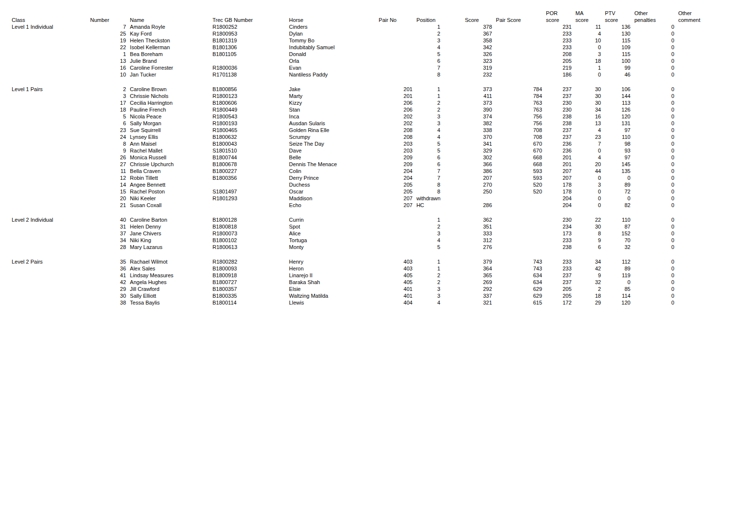| | | | | | | | | | POR | MA | PTV | Other | Other |
| --- | --- | --- | --- | --- | --- | --- | --- | --- | --- | --- | --- | --- | --- |
| Class | Number | Name | Trec GB Number | Horse | Pair No | Position | Score | Pair Score | score | score | score | penalties | comment |
| Level 1 Individual | 7 | Amanda Royle | R1800252 | Cinders | | 1 | 378 | | 231 | 11 | 136 | 0 | |
| | 25 | Kay Ford | R1800953 | Dylan | | 2 | 367 | | 233 | 4 | 130 | 0 | |
| | 19 | Helen Theckston | B1801319 | Tommy Bo | | 3 | 358 | | 233 | 10 | 115 | 0 | |
| | 22 | Isobel Kellerman | B1801306 | Indubitably Samuel | | 4 | 342 | | 233 | 0 | 109 | 0 | |
| | 1 | Bea Boreham | B1801105 | Donald | | 5 | 326 | | 208 | 3 | 115 | 0 | |
| | 13 | Julie Brand | | Orla | | 6 | 323 | | 205 | 18 | 100 | 0 | |
| | 16 | Caroline Forrester | R1800036 | Evan | | 7 | 319 | | 219 | 1 | 99 | 0 | |
| | 10 | Jan Tucker | R1701138 | Nantiless Paddy | | 8 | 232 | | 186 | 0 | 46 | 0 | |
| Level 1 Pairs | 2 | Caroline Brown | B1800856 | Jake | 201 | 1 | 373 | 784 | 237 | 30 | 106 | 0 | |
| | 3 | Chrissie Nichols | R1800123 | Marty | 201 | 1 | 411 | 784 | 237 | 30 | 144 | 0 | |
| | 17 | Cecilia Harrington | B1800606 | Kizzy | 206 | 2 | 373 | 763 | 230 | 30 | 113 | 0 | |
| | 18 | Pauline French | R1800449 | Stan | 206 | 2 | 390 | 763 | 230 | 34 | 126 | 0 | |
| | 5 | Nicola Peace | R1800543 | Inca | 202 | 3 | 374 | 756 | 238 | 16 | 120 | 0 | |
| | 6 | Sally Morgan | R1800193 | Ausdan Sularis | 202 | 3 | 382 | 756 | 238 | 13 | 131 | 0 | |
| | 23 | Sue Squirrell | R1800465 | Golden Rina Elle | 208 | 4 | 338 | 708 | 237 | 4 | 97 | 0 | |
| | 24 | Lynsey Ellis | B1800632 | Scrumpy | 208 | 4 | 370 | 708 | 237 | 23 | 110 | 0 | |
| | 8 | Ann Maisel | B1800043 | Seize The Day | 203 | 5 | 341 | 670 | 236 | 7 | 98 | 0 | |
| | 9 | Rachel Mallet | S1801510 | Dave | 203 | 5 | 329 | 670 | 236 | 0 | 93 | 0 | |
| | 26 | Monica Russell | B1800744 | Belle | 209 | 6 | 302 | 668 | 201 | 4 | 97 | 0 | |
| | 27 | Chrissie Upchurch | B1800678 | Dennis The Menace | 209 | 6 | 366 | 668 | 201 | 20 | 145 | 0 | |
| | 11 | Bella Craven | B1800227 | Colin | 204 | 7 | 386 | 593 | 207 | 44 | 135 | 0 | |
| | 12 | Robin Tillett | B1800356 | Derry Prince | 204 | 7 | 207 | 593 | 207 | 0 | 0 | 0 | |
| | 14 | Angee Bennett | | Duchess | 205 | 8 | 270 | 520 | 178 | 3 | 89 | 0 | |
| | 15 | Rachel Poston | S1801497 | Oscar | 205 | 8 | 250 | 520 | 178 | 0 | 72 | 0 | |
| | 20 | Niki Keeler | R1801293 | Maddison | 207 | withdrawn | | | 204 | 0 | 0 | 0 | |
| | 21 | Susan Coxall | | Echo | 207 | HC | 286 | | 204 | 0 | 82 | 0 | |
| Level 2 Individual | 40 | Caroline Barton | B1800128 | Currin | | 1 | 362 | | 230 | 22 | 110 | 0 | |
| | 31 | Helen Denny | B1800818 | Spot | | 2 | 351 | | 234 | 30 | 87 | 0 | |
| | 37 | Jane Chivers | R1800073 | Alice | | 3 | 333 | | 173 | 8 | 152 | 0 | |
| | 34 | Niki King | B1800102 | Tortuga | | 4 | 312 | | 233 | 9 | 70 | 0 | |
| | 28 | Mary Lazarus | R1800613 | Monty | | 5 | 276 | | 238 | 6 | 32 | 0 | |
| Level 2 Pairs | 35 | Rachael Wilmot | R1800282 | Henry | 403 | 1 | 379 | 743 | 233 | 34 | 112 | 0 | |
| | 36 | Alex Sales | B1800093 | Heron | 403 | 1 | 364 | 743 | 233 | 42 | 89 | 0 | |
| | 41 | Lindsay Measures | B1800918 | Linarejo II | 405 | 2 | 365 | 634 | 237 | 9 | 119 | 0 | |
| | 42 | Angela Hughes | B1800727 | Baraka Shah | 405 | 2 | 269 | 634 | 237 | 32 | 0 | 0 | |
| | 29 | Jill Crawford | B1800357 | Elsie | 401 | 3 | 292 | 629 | 205 | 2 | 85 | 0 | |
| | 30 | Sally Elliott | B1800335 | Waltzing Matilda | 401 | 3 | 337 | 629 | 205 | 18 | 114 | 0 | |
| | 38 | Tessa Baylis | B1800114 | Llewis | 404 | 4 | 321 | 615 | 172 | 29 | 120 | 0 | |